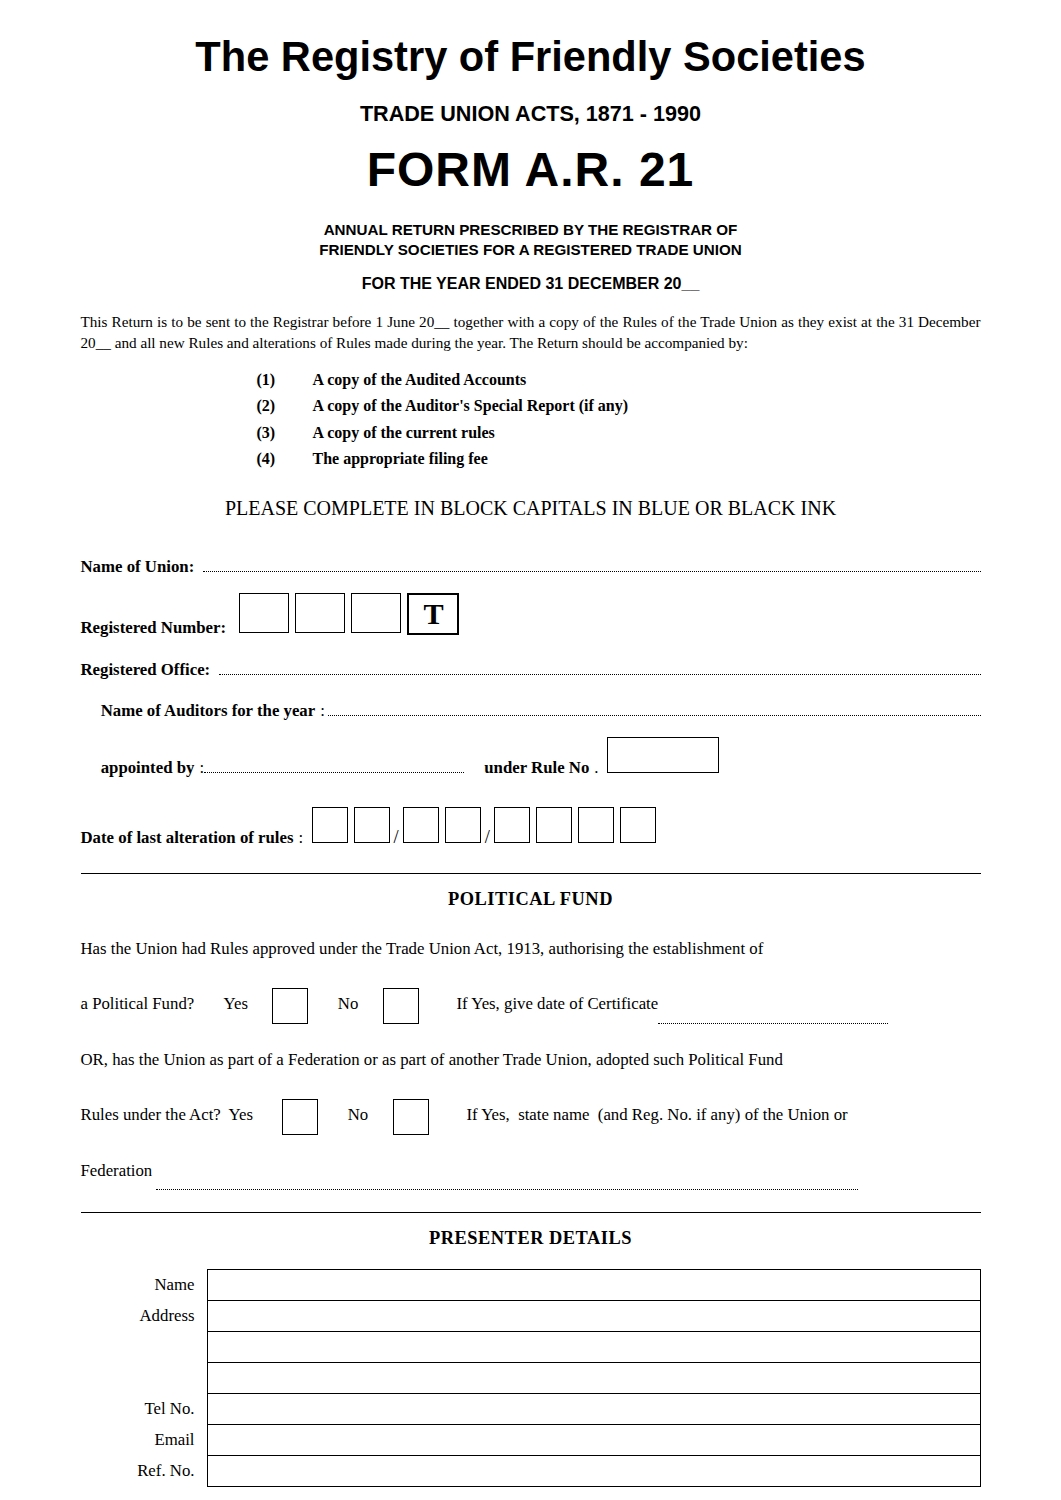The Registry of Friendly Societies
TRADE UNION ACTS, 1871 - 1990
FORM A.R. 21
ANNUAL RETURN PRESCRIBED BY THE REGISTRAR OF
FRIENDLY SOCIETIES FOR A REGISTERED TRADE UNION
FOR THE YEAR ENDED 31 DECEMBER 20__
This Return is to be sent to the Registrar before 1 June 20__ together with a copy of the Rules of the Trade Union as they exist at the 31 December 20__ and all new Rules and alterations of Rules made during the year. The Return should be accompanied by:
(1) A copy of the Audited Accounts
(2) A copy of the Auditor's Special Report (if any)
(3) A copy of the current rules
(4) The appropriate filing fee
PLEASE COMPLETE IN BLOCK CAPITALS IN BLUE OR BLACK INK
Name of Union:
Registered Number: T
Registered Office:
Name of Auditors for the year:
appointed by: under Rule No.
Date of last alteration of rules: / /
POLITICAL FUND
Has the Union had Rules approved under the Trade Union Act, 1913, authorising the establishment of
a Political Fund? Yes No If Yes, give date of Certificate
OR, has the Union as part of a Federation or as part of another Trade Union, adopted such Political Fund
Rules under the Act? Yes No If Yes, state name (and Reg. No. if any) of the Union or
Federation
PRESENTER DETAILS
| Name | |
| Address | |
| Tel No. | |
| Email | |
| Ref. No. | |